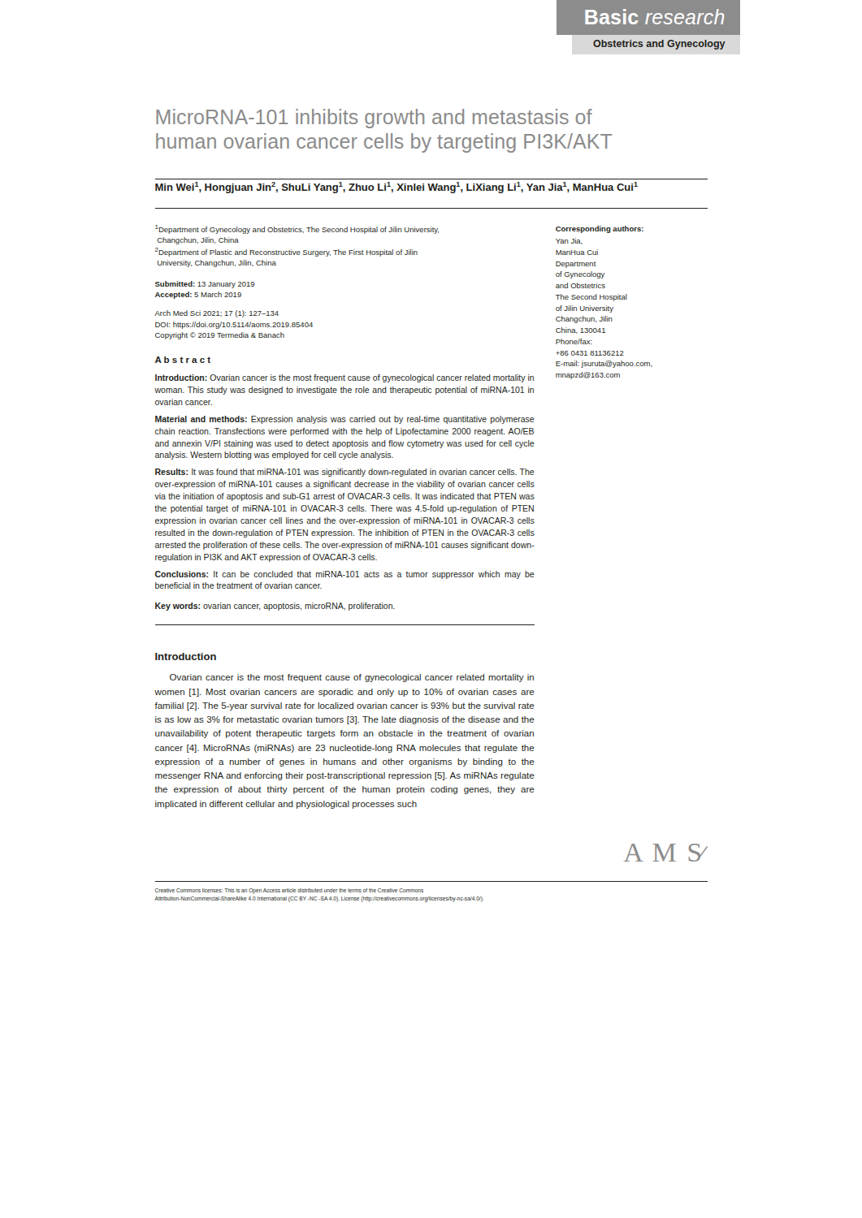Basic research
Obstetrics and Gynecology
MicroRNA-101 inhibits growth and metastasis of
human ovarian cancer cells by targeting PI3K/AKT
Min Wei1, Hongjuan Jin2, ShuLi Yang1, Zhuo Li1, Xinlei Wang1, LiXiang Li1, Yan Jia1, ManHua Cui1
1Department of Gynecology and Obstetrics, The Second Hospital of Jilin University,
Changchun, Jilin, China
2Department of Plastic and Reconstructive Surgery, The First Hospital of Jilin
University, Changchun, Jilin, China
Submitted: 13 January 2019
Accepted: 5 March 2019
Arch Med Sci 2021; 17 (1): 127–134
DOI: https://doi.org/10.5114/aoms.2019.85404
Copyright © 2019 Termedia & Banach
A b s t r a c t
Introduction: Ovarian cancer is the most frequent cause of gynecological cancer related mortality in woman. This study was designed to investigate the role and therapeutic potential of miRNA-101 in ovarian cancer.
Material and methods: Expression analysis was carried out by real-time quantitative polymerase chain reaction. Transfections were performed with the help of Lipofectamine 2000 reagent. AO/EB and annexin V/PI staining was used to detect apoptosis and flow cytometry was used for cell cycle analysis. Western blotting was employed for cell cycle analysis.
Results: It was found that miRNA-101 was significantly down-regulated in ovarian cancer cells. The over-expression of miRNA-101 causes a significant decrease in the viability of ovarian cancer cells via the initiation of apoptosis and sub-G1 arrest of OVACAR-3 cells. It was indicated that PTEN was the potential target of miRNA-101 in OVACAR-3 cells. There was 4.5-fold up-regulation of PTEN expression in ovarian cancer cell lines and the over-expression of miRNA-101 in OVACAR-3 cells resulted in the down-regulation of PTEN expression. The inhibition of PTEN in the OVACAR-3 cells arrested the proliferation of these cells. The over-expression of miRNA-101 causes significant down-regulation in PI3K and AKT expression of OVACAR-3 cells.
Conclusions: It can be concluded that miRNA-101 acts as a tumor suppressor which may be beneficial in the treatment of ovarian cancer.
Key words: ovarian cancer, apoptosis, microRNA, proliferation.
Corresponding authors:
Yan Jia,
ManHua Cui
Department
of Gynecology
and Obstetrics
The Second Hospital
of Jilin University
Changchun, Jilin
China, 130041
Phone/fax:
+86 0431 81136212
E-mail: jsuruta@yahoo.com,
mnapzd@163.com
Introduction
Ovarian cancer is the most frequent cause of gynecological cancer related mortality in women [1]. Most ovarian cancers are sporadic and only up to 10% of ovarian cases are familial [2]. The 5-year survival rate for localized ovarian cancer is 93% but the survival rate is as low as 3% for metastatic ovarian tumors [3]. The late diagnosis of the disease and the unavailability of potent therapeutic targets form an obstacle in the treatment of ovarian cancer [4]. MicroRNAs (miRNAs) are 23 nucleotide-long RNA molecules that regulate the expression of a number of genes in humans and other organisms by binding to the messenger RNA and enforcing their post-transcriptional repression [5]. As miRNAs regulate the expression of about thirty percent of the human protein coding genes, they are implicated in different cellular and physiological processes such
A M S/
Creative Commons licenses: This is an Open Access article distributed under the terms of the Creative Commons
Attribution-NonCommercial-ShareAlike 4.0 International (CC BY -NC -SA 4.0). License (http://creativecommons.org/licenses/by-nc-sa/4.0/).